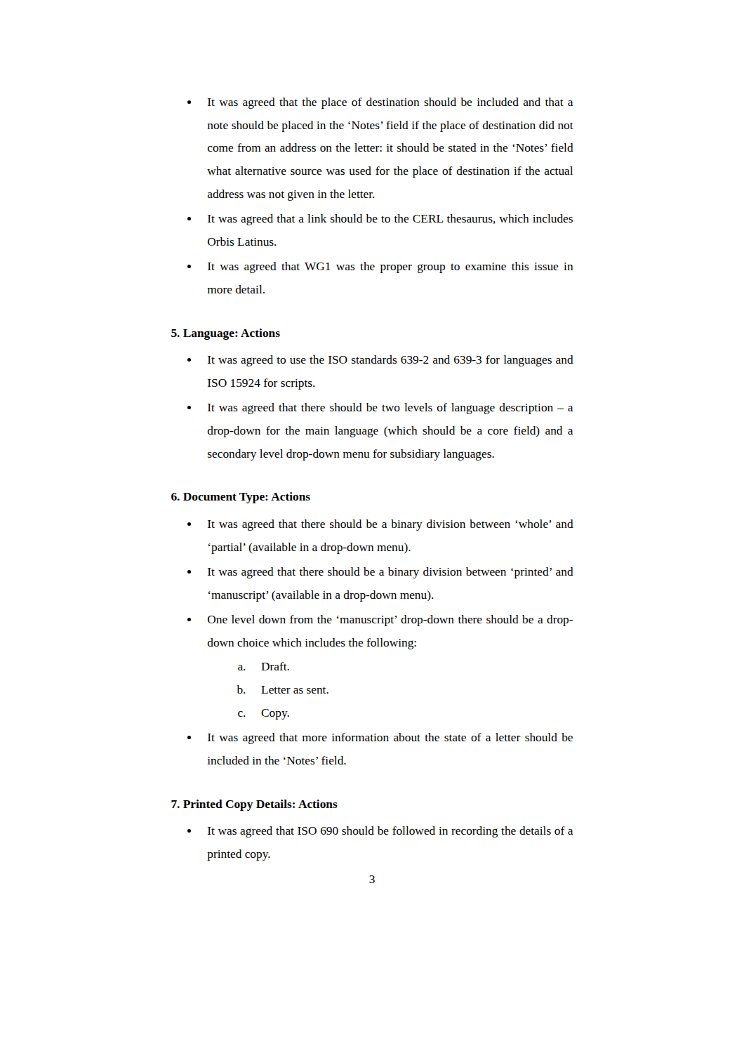It was agreed that the place of destination should be included and that a note should be placed in the ‘Notes’ field if the place of destination did not come from an address on the letter: it should be stated in the ‘Notes’ field what alternative source was used for the place of destination if the actual address was not given in the letter.
It was agreed that a link should be to the CERL thesaurus, which includes Orbis Latinus.
It was agreed that WG1 was the proper group to examine this issue in more detail.
5. Language: Actions
It was agreed to use the ISO standards 639-2 and 639-3 for languages and ISO 15924 for scripts.
It was agreed that there should be two levels of language description – a drop-down for the main language (which should be a core field) and a secondary level drop-down menu for subsidiary languages.
6. Document Type: Actions
It was agreed that there should be a binary division between ‘whole’ and ‘partial’ (available in a drop-down menu).
It was agreed that there should be a binary division between ‘printed’ and ‘manuscript’ (available in a drop-down menu).
One level down from the ‘manuscript’ drop-down there should be a drop-down choice which includes the following:
Draft.
Letter as sent.
Copy.
It was agreed that more information about the state of a letter should be included in the ‘Notes’ field.
7. Printed Copy Details: Actions
It was agreed that ISO 690 should be followed in recording the details of a printed copy.
3